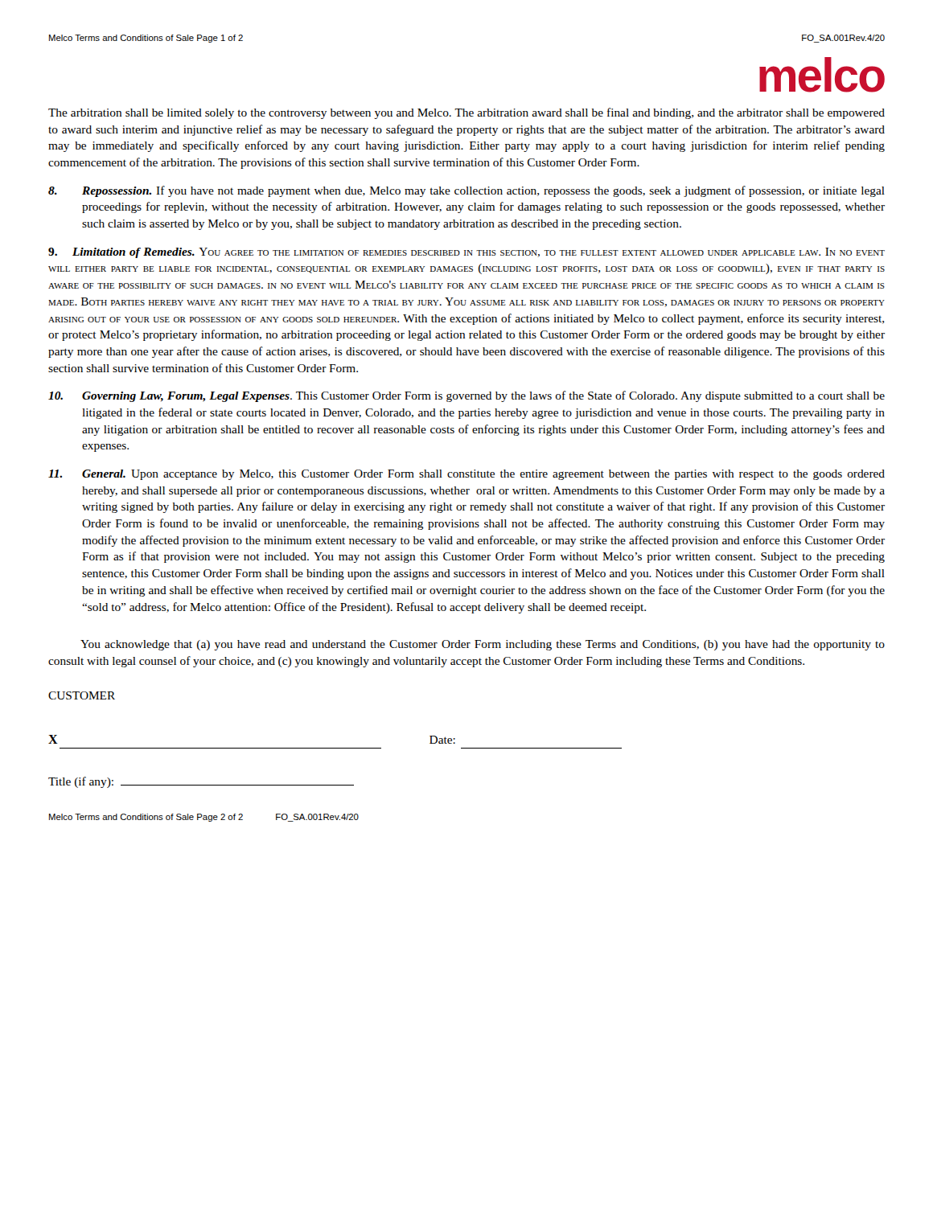Melco Terms and Conditions of Sale Page 1 of 2 FO_SA.001Rev.4/20
melco
The arbitration shall be limited solely to the controversy between you and Melco. The arbitration award shall be final and binding, and the arbitrator shall be empowered to award such interim and injunctive relief as may be necessary to safeguard the property or rights that are the subject matter of the arbitration. The arbitrator’s award may be immediately and specifically enforced by any court having jurisdiction. Either party may apply to a court having jurisdiction for interim relief pending commencement of the arbitration. The provisions of this section shall survive termination of this Customer Order Form.
8.
Repossession. If you have not made payment when due, Melco may take collection action, repossess the goods, seek a judgment of possession, or initiate legal proceedings for replevin, without the necessity of arbitration. However, any claim for damages relating to such repossession or the goods repossessed, whether such claim is asserted by Melco or by you, shall be subject to mandatory arbitration as described in the preceding section.
9. Limitation of Remedies. You agree to the limitation of remedies described in this section, to the fullest extent allowed under applicable law. In no event will either party be liable for incidental, consequential or exemplary damages (including lost profits, lost data or loss of goodwill), even if that party is aware of the possibility of such damages. in no event will Melco's liability for any claim exceed the purchase price of the specific goods as to which a claim is made. Both parties hereby waive any right they may have to a trial by jury. You assume all risk and liability for loss, damages or injury to persons or property arising out of your use or possession of any goods sold hereunder. With the exception of actions initiated by Melco to collect payment, enforce its security interest, or protect Melco’s proprietary information, no arbitration proceeding or legal action related to this Customer Order Form or the ordered goods may be brought by either party more than one year after the cause of action arises, is discovered, or should have been discovered with the exercise of reasonable diligence. The provisions of this section shall survive termination of this Customer Order Form.
10.
Governing Law, Forum, Legal Expenses. This Customer Order Form is governed by the laws of the State of Colorado. Any dispute submitted to a court shall be litigated in the federal or state courts located in Denver, Colorado, and the parties hereby agree to jurisdiction and venue in those courts. The prevailing party in any litigation or arbitration shall be entitled to recover all reasonable costs of enforcing its rights under this Customer Order Form, including attorney’s fees and expenses.
11.
General. Upon acceptance by Melco, this Customer Order Form shall constitute the entire agreement between the parties with respect to the goods ordered hereby, and shall supersede all prior or contemporaneous discussions, whether oral or written. Amendments to this Customer Order Form may only be made by a writing signed by both parties. Any failure or delay in exercising any right or remedy shall not constitute a waiver of that right. If any provision of this Customer Order Form is found to be invalid or unenforceable, the remaining provisions shall not be affected. The authority construing this Customer Order Form may modify the affected provision to the minimum extent necessary to be valid and enforceable, or may strike the affected provision and enforce this Customer Order Form as if that provision were not included. You may not assign this Customer Order Form without Melco’s prior written consent. Subject to the preceding sentence, this Customer Order Form shall be binding upon the assigns and successors in interest of Melco and you. Notices under this Customer Order Form shall be in writing and shall be effective when received by certified mail or overnight courier to the address shown on the face of the Customer Order Form (for you the “sold to” address, for Melco attention: Office of the President). Refusal to accept delivery shall be deemed receipt.
You acknowledge that (a) you have read and understand the Customer Order Form including these Terms and Conditions, (b) you have had the opportunity to consult with legal counsel of your choice, and (c) you knowingly and voluntarily accept the Customer Order Form including these Terms and Conditions.
CUSTOMER
X Date:
Title (if any):
Melco Terms and Conditions of Sale Page 2 of 2FO_SA.001Rev.4/20